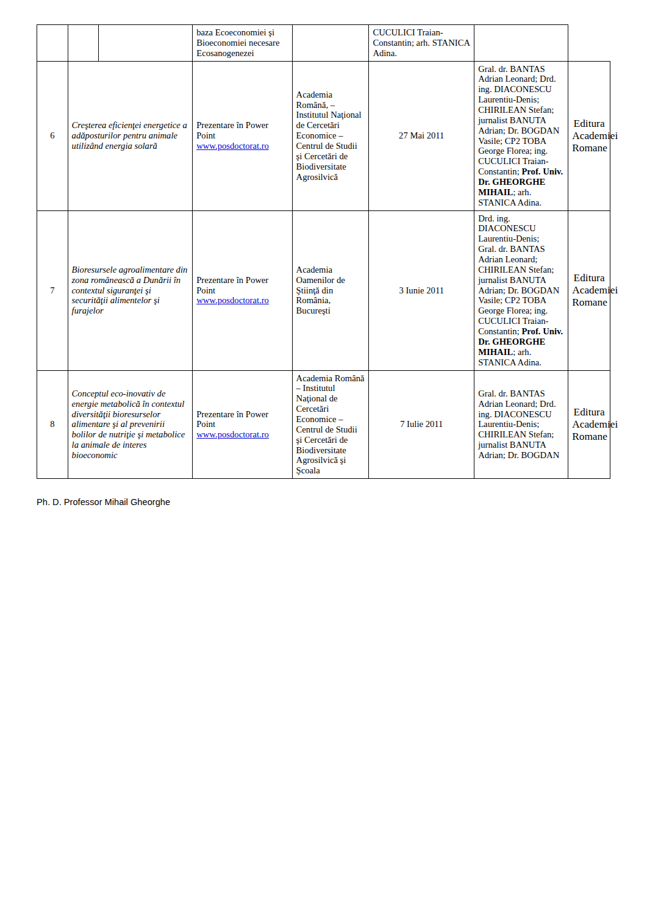| | | | baza Ecoeconomiei şi Bioeconomiei necesare Ecosanogenezei | | CUCULICI Traian-Constantin; arh. STANICA Adina. | |
| 6 | Creşterea eficienţei energetice a adăposturilor pentru animale utilizând energia solară | Prezentare în Power Point www.posdoctorat.ro | Academia Română, – Institutul Naţional de Cercetări Economice – Centrul de Studii şi Cercetări de Biodiversitate Agrosilvică | 27 Mai 2011 | Gral. dr. BANTAS Adrian Leonard; Drd. ing. DIACONESCU Laurentiu-Denis; CHIRILEAN Stefan; jurnalist BANUTA Adrian; Dr. BOGDAN Vasile; CP2 TOBA George Florea; ing. CUCULICI Traian-Constantin; Prof. Univ. Dr. GHEORGHE MIHAIL ; arh. STANICA Adina. | Editura Academiei Romane |
| 7 | Bioresursele agroalimentare din zona românească a Dunării în contextul siguranţei şi securităţii alimentelor şi furajelor | Prezentare în Power Point www.posdoctorat.ro | Academia Oamenilor de Ştiinţă din România, Bucureşti | 3 Iunie 2011 | Drd. ing. DIACONESCU Laurentiu-Denis; Gral. dr. BANTAS Adrian Leonard; CHIRILEAN Stefan; jurnalist BANUTA Adrian; Dr. BOGDAN Vasile; CP2 TOBA George Florea; ing. CUCULICI Traian-Constantin; Prof. Univ. Dr. GHEORGHE MIHAIL ; arh. STANICA Adina. | Editura Academiei Romane |
| 8 | Conceptul eco-inovativ de energie metabolică în contextul diversităţii bioresurselor alimentare şi al prevenirii bolilor de nutriţie şi metabolice la animale de interes bioeconomic | Prezentare în Power Point www.posdoctorat.ro | Academia Română – Institutul Naţional de Cercetări Economice – Centrul de Studii şi Cercetări de Biodiversitate Agrosilvică şi Şcoala | 7 Iulie 2011 | Gral. dr. BANTAS Adrian Leonard; Drd. ing. DIACONESCU Laurentiu-Denis; CHIRILEAN Stefan; jurnalist BANUTA Adrian; Dr. BOGDAN | Editura Academiei Romane |
Ph. D. Professor Mihail Gheorghe